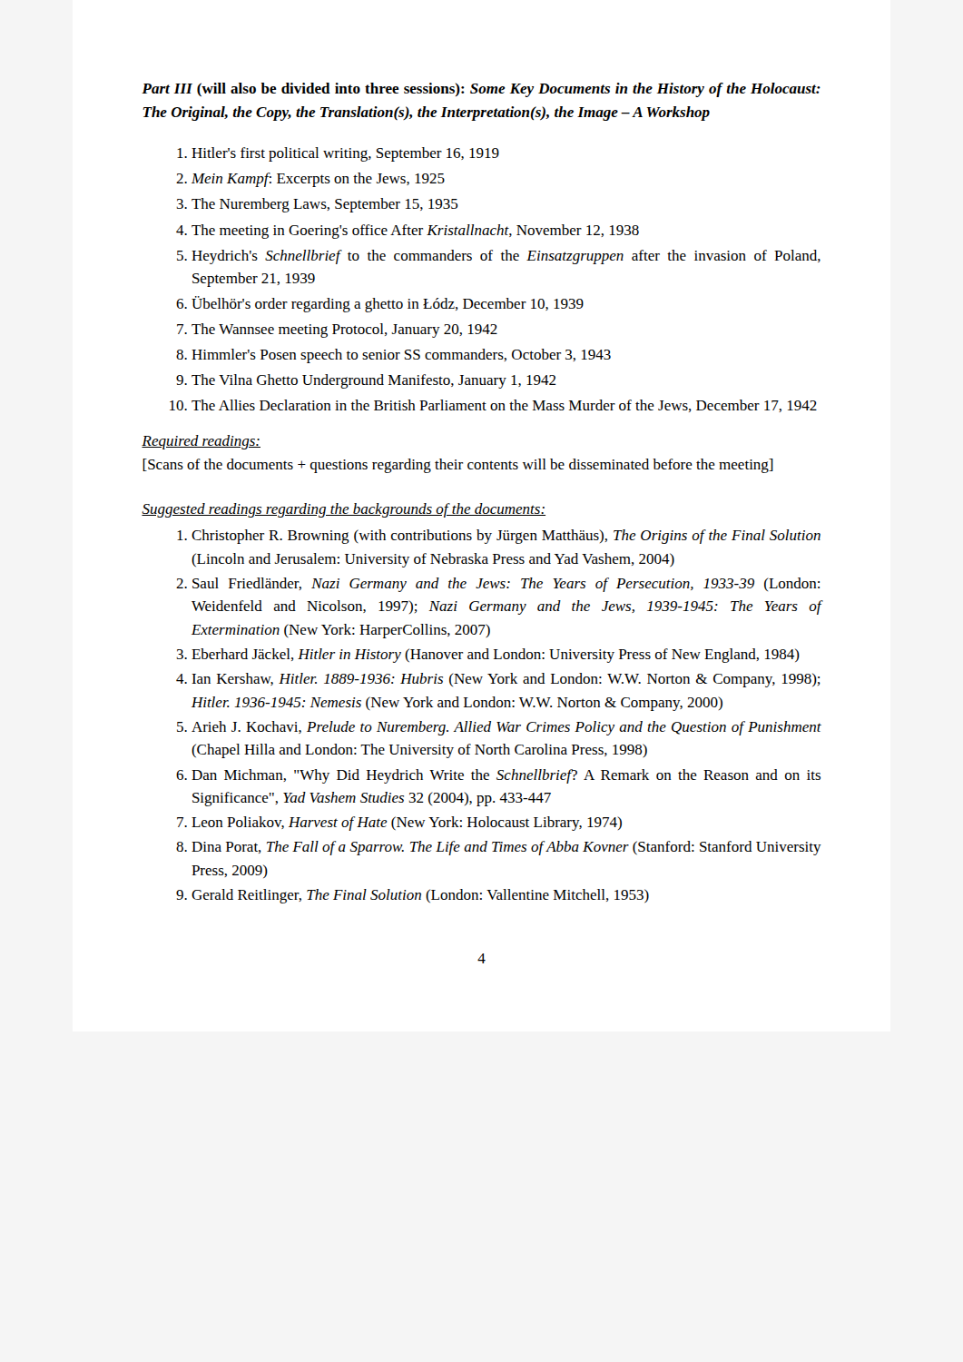Part III (will also be divided into three sessions): Some Key Documents in the History of the Holocaust: The Original, the Copy, the Translation(s), the Interpretation(s), the Image – A Workshop
Hitler's first political writing, September 16, 1919
Mein Kampf: Excerpts on the Jews, 1925
The Nuremberg Laws, September 15, 1935
The meeting in Goering's office After Kristallnacht, November 12, 1938
Heydrich's Schnellbrief to the commanders of the Einsatzgruppen after the invasion of Poland, September 21, 1939
Übelhör's order regarding a ghetto in Łódz, December 10, 1939
The Wannsee meeting Protocol, January 20, 1942
Himmler's Posen speech to senior SS commanders, October 3, 1943
The Vilna Ghetto Underground Manifesto, January 1, 1942
The Allies Declaration in the British Parliament on the Mass Murder of the Jews, December 17, 1942
Required readings:
[Scans of the documents + questions regarding their contents will be disseminated before the meeting]
Suggested readings regarding the backgrounds of the documents:
Christopher R. Browning (with contributions by Jürgen Matthäus), The Origins of the Final Solution (Lincoln and Jerusalem: University of Nebraska Press and Yad Vashem, 2004)
Saul Friedländer, Nazi Germany and the Jews: The Years of Persecution, 1933-39 (London: Weidenfeld and Nicolson, 1997); Nazi Germany and the Jews, 1939-1945: The Years of Extermination (New York: HarperCollins, 2007)
Eberhard Jäckel, Hitler in History (Hanover and London: University Press of New England, 1984)
Ian Kershaw, Hitler. 1889-1936: Hubris (New York and London: W.W. Norton & Company, 1998); Hitler. 1936-1945: Nemesis (New York and London: W.W. Norton & Company, 2000)
Arieh J. Kochavi, Prelude to Nuremberg. Allied War Crimes Policy and the Question of Punishment (Chapel Hilla and London: The University of North Carolina Press, 1998)
Dan Michman, "Why Did Heydrich Write the Schnellbrief? A Remark on the Reason and on its Significance", Yad Vashem Studies 32 (2004), pp. 433-447
Leon Poliakov, Harvest of Hate (New York: Holocaust Library, 1974)
Dina Porat, The Fall of a Sparrow. The Life and Times of Abba Kovner (Stanford: Stanford University Press, 2009)
Gerald Reitlinger, The Final Solution (London: Vallentine Mitchell, 1953)
4